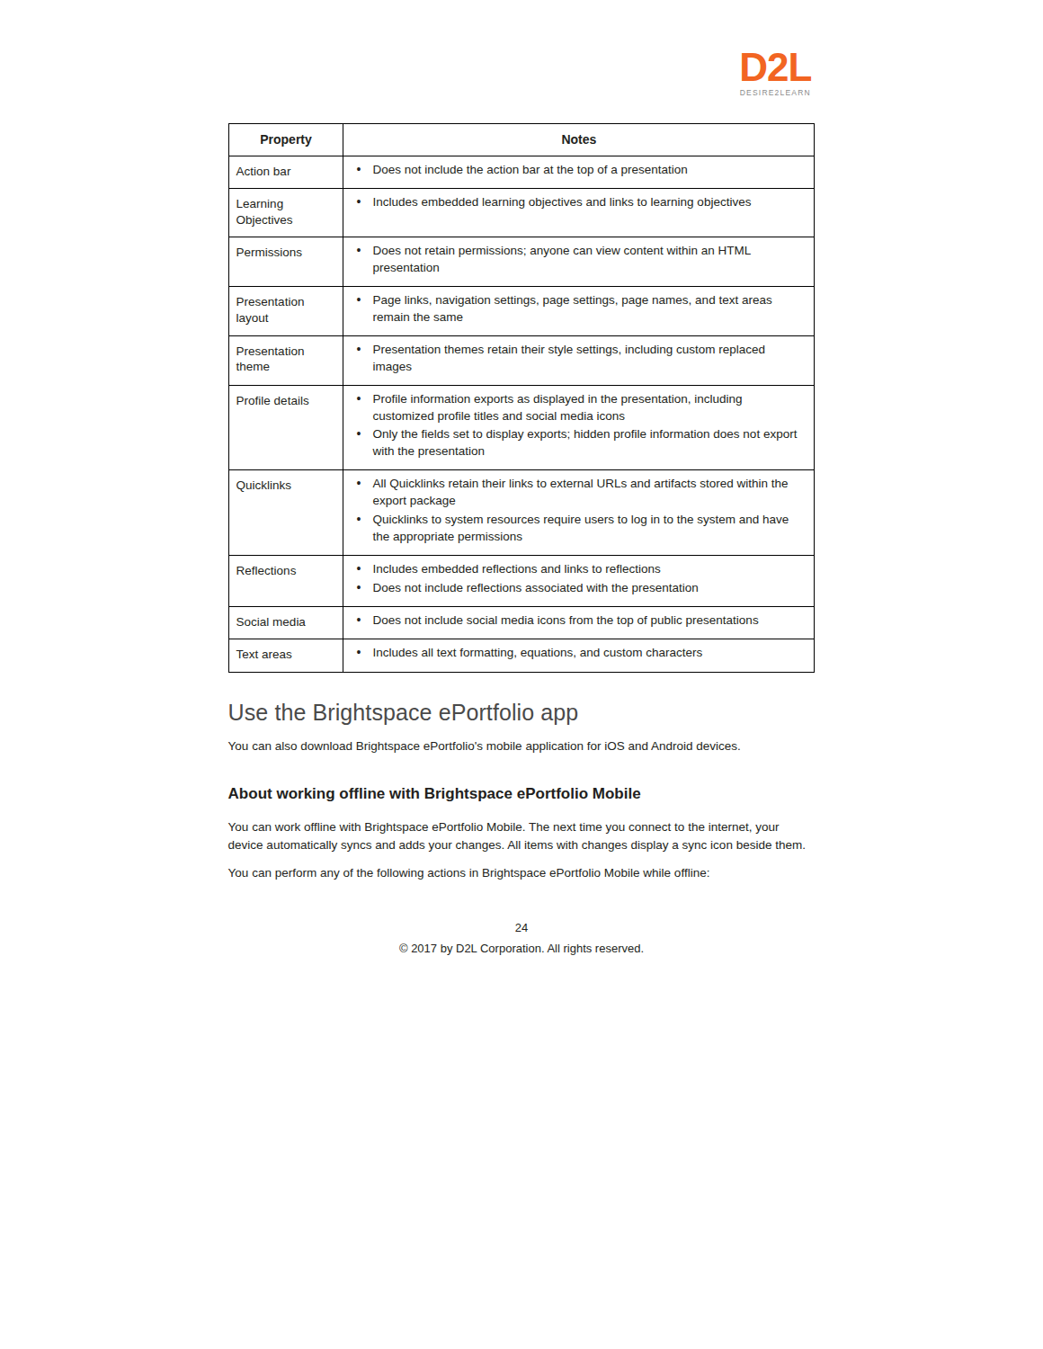D2 L
DESIRE2LEARN
| Property | Notes |
| --- | --- |
| Action bar | Does not include the action bar at the top of a presentation |
| Learning Objectives | Includes embedded learning objectives and links to learning objectives |
| Permissions | Does not retain permissions; anyone can view content within an HTML presentation |
| Presentation layout | Page links, navigation settings, page settings, page names, and text areas remain the same |
| Presentation theme | Presentation themes retain their style settings, including custom replaced images |
| Profile details | Profile information exports as displayed in the presentation, including customized profile titles and social media icons Only the fields set to display exports; hidden profile information does not export with the presentation |
| Quicklinks | All Quicklinks retain their links to external URLs and artifacts stored within the export package Quicklinks to system resources require users to log in to the system and have the appropriate permissions |
| Reflections | Includes embedded reflections and links to reflections Does not include reflections associated with the presentation |
| Social media | Does not include social media icons from the top of public presentations |
| Text areas | Includes all text formatting, equations, and custom characters |
Use the Brightspace ePortfolio app
You can also download Brightspace ePortfolio's mobile application for iOS and Android devices.
About working offline with Brightspace ePortfolio Mobile
You can work offline with Brightspace ePortfolio Mobile. The next time you connect to the internet, your device automatically syncs and adds your changes. All items with changes display a sync icon beside them.
You can perform any of the following actions in Brightspace ePortfolio Mobile while offline:
24
© 2017 by D2L Corporation. All rights reserved.